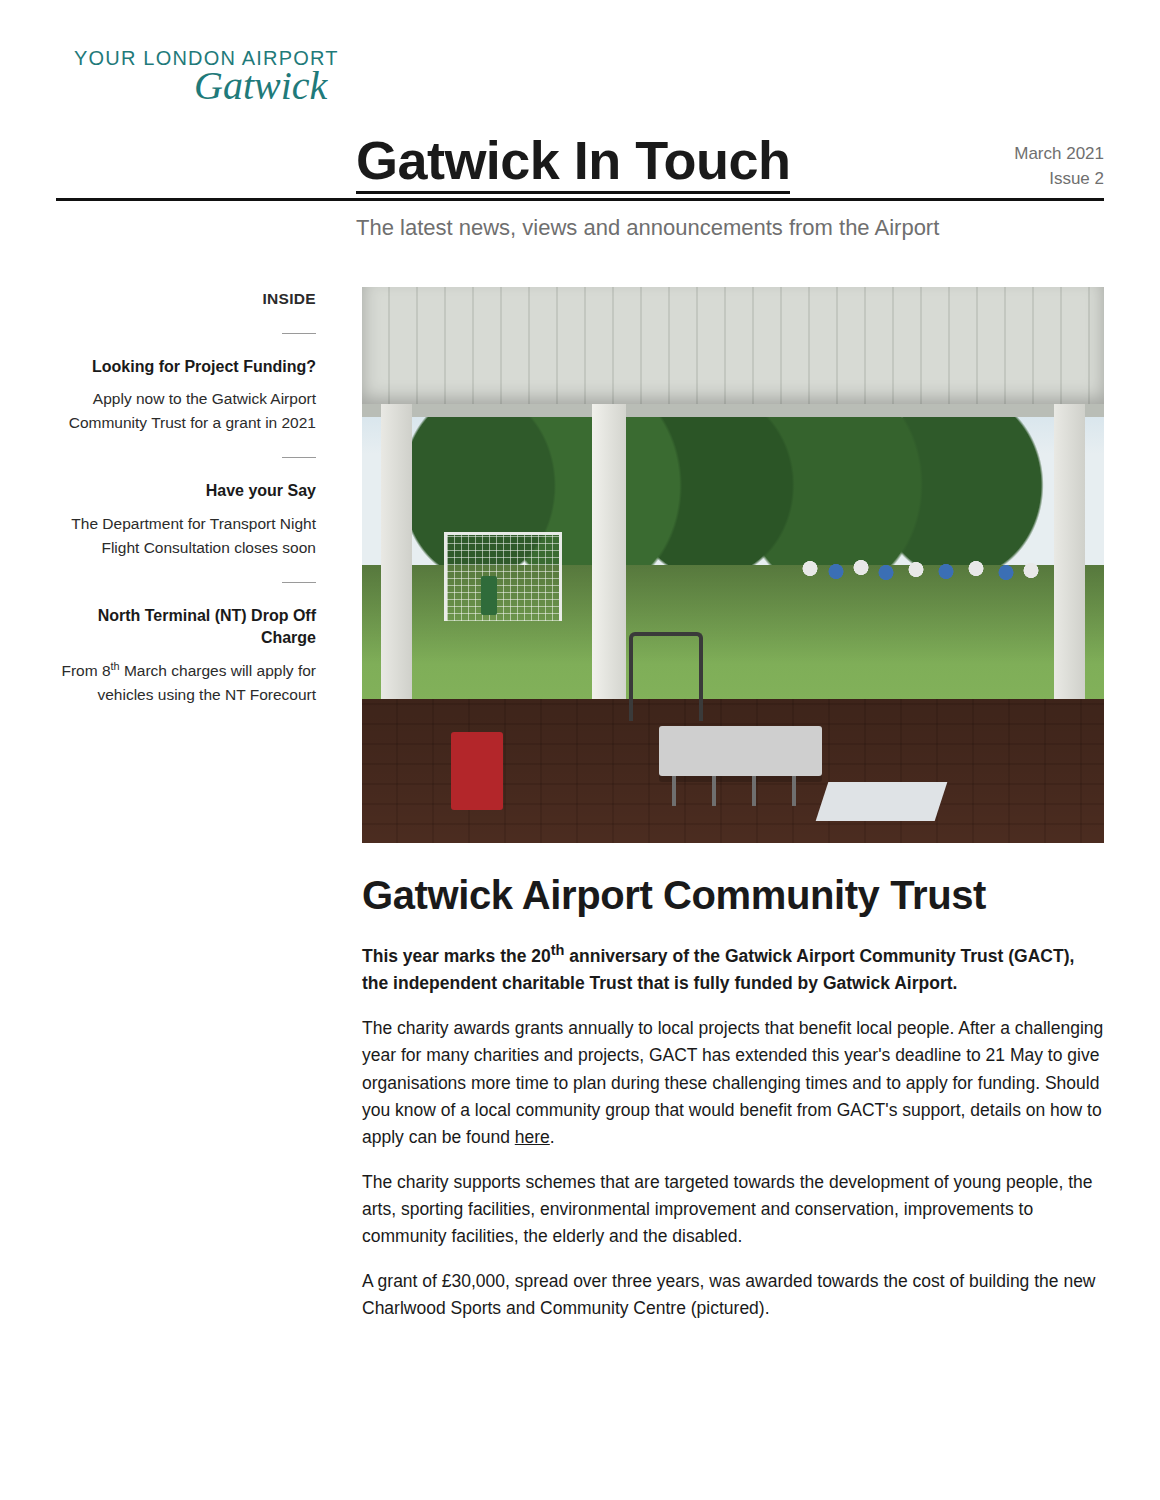Your London Airport
Gatwick
Gatwick In Touch
March 2021
Issue 2
The latest news, views and announcements from the Airport
INSIDE
Looking for Project Funding?
Apply now to the Gatwick Airport Community Trust for a grant in 2021
Have your Say
The Department for Transport Night Flight Consultation closes soon
North Terminal (NT) Drop Off Charge
From 8th March charges will apply for vehicles using the NT Forecourt
Gatwick Airport Community Trust
This year marks the 20th anniversary of the Gatwick Airport Community Trust (GACT), the independent charitable Trust that is fully funded by Gatwick Airport.
The charity awards grants annually to local projects that benefit local people. After a challenging year for many charities and projects, GACT has extended this year's deadline to 21 May to give organisations more time to plan during these challenging times and to apply for funding. Should you know of a local community group that would benefit from GACT's support, details on how to apply can be found here.
The charity supports schemes that are targeted towards the development of young people, the arts, sporting facilities, environmental improvement and conservation, improvements to community facilities, the elderly and the disabled.
A grant of £30,000, spread over three years, was awarded towards the cost of building the new Charlwood Sports and Community Centre (pictured).